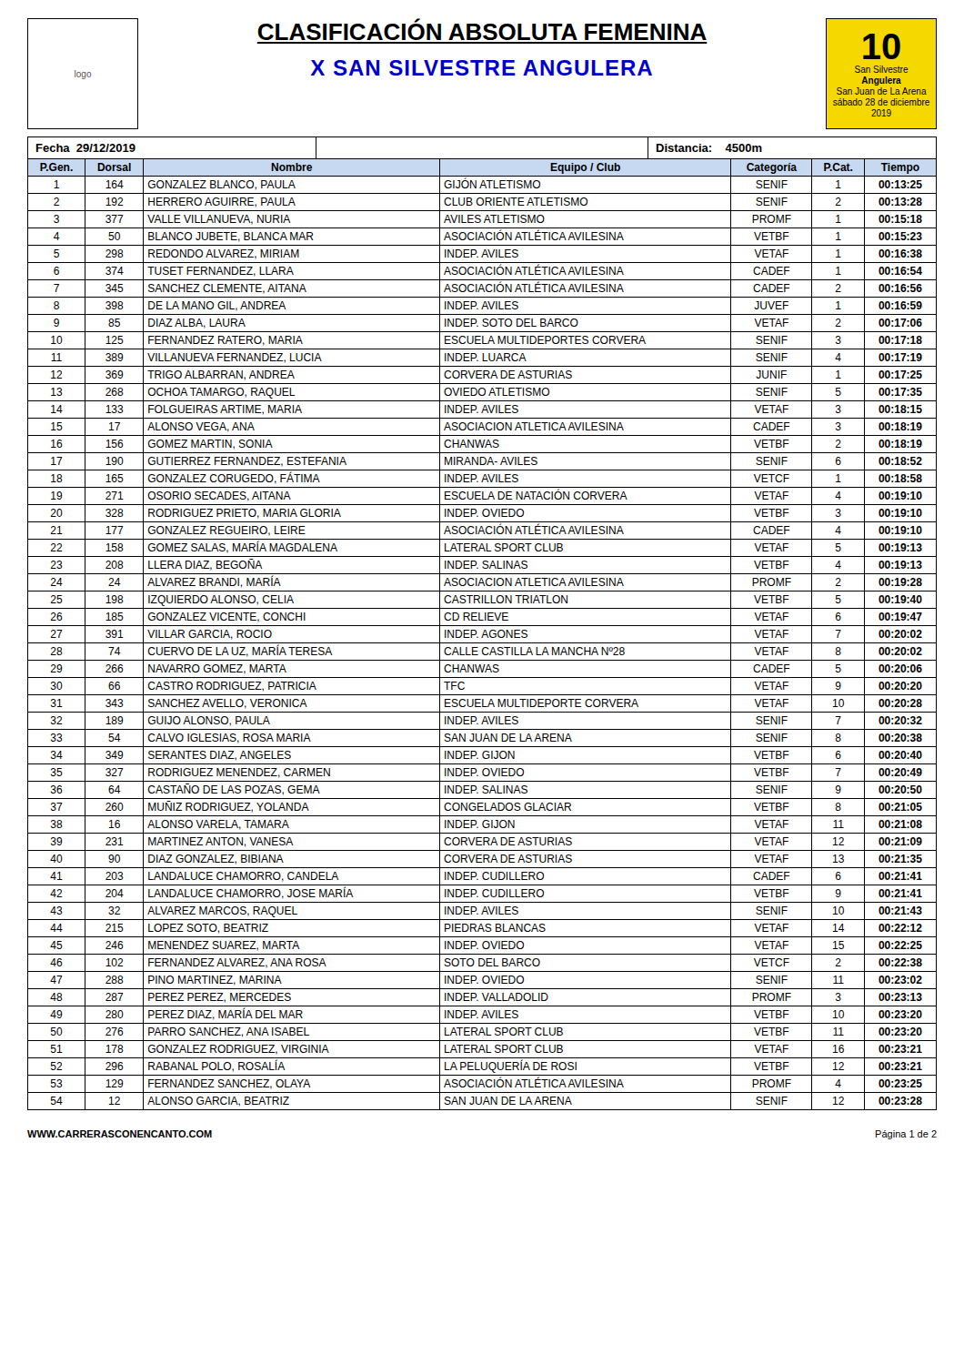logo
CLASIFICACIÓN ABSOLUTA FEMENINA
X SAN SILVESTRE ANGULERA
10 San Silvestre Angulera San Juan de La Arena sábado 28 de diciembre 2019
Fecha 29/12/2019
Distancia: 4500m
| P.Gen. | Dorsal | Nombre | Equipo / Club | Categoría | P.Cat. | Tiempo |
| --- | --- | --- | --- | --- | --- | --- |
| 1 | 164 | GONZALEZ BLANCO, PAULA | GIJÓN ATLETISMO | SENIF | 1 | 00:13:25 |
| 2 | 192 | HERRERO AGUIRRE, PAULA | CLUB ORIENTE ATLETISMO | SENIF | 2 | 00:13:28 |
| 3 | 377 | VALLE VILLANUEVA, NURIA | AVILES ATLETISMO | PROMF | 1 | 00:15:18 |
| 4 | 50 | BLANCO JUBETE, BLANCA MAR | ASOCIACIÓN ATLÉTICA AVILESINA | VETBF | 1 | 00:15:23 |
| 5 | 298 | REDONDO ALVAREZ, MIRIAM | INDEP. AVILES | VETAF | 1 | 00:16:38 |
| 6 | 374 | TUSET FERNANDEZ, LLARA | ASOCIACIÓN ATLÉTICA AVILESINA | CADEF | 1 | 00:16:54 |
| 7 | 345 | SANCHEZ CLEMENTE, AITANA | ASOCIACIÓN ATLÉTICA AVILESINA | CADEF | 2 | 00:16:56 |
| 8 | 398 | DE LA MANO GIL, ANDREA | INDEP. AVILES | JUVEF | 1 | 00:16:59 |
| 9 | 85 | DIAZ ALBA, LAURA | INDEP. SOTO DEL BARCO | VETAF | 2 | 00:17:06 |
| 10 | 125 | FERNANDEZ RATERO, MARIA | ESCUELA MULTIDEPORTES CORVERA | SENIF | 3 | 00:17:18 |
| 11 | 389 | VILLANUEVA FERNANDEZ, LUCIA | INDEP. LUARCA | SENIF | 4 | 00:17:19 |
| 12 | 369 | TRIGO ALBARRAN, ANDREA | CORVERA DE ASTURIAS | JUNIF | 1 | 00:17:25 |
| 13 | 268 | OCHOA TAMARGO, RAQUEL | OVIEDO ATLETISMO | SENIF | 5 | 00:17:35 |
| 14 | 133 | FOLGUEIRAS ARTIME, MARIA | INDEP. AVILES | VETAF | 3 | 00:18:15 |
| 15 | 17 | ALONSO VEGA, ANA | ASOCIACION ATLETICA AVILESINA | CADEF | 3 | 00:18:19 |
| 16 | 156 | GOMEZ MARTIN, SONIA | CHANWAS | VETBF | 2 | 00:18:19 |
| 17 | 190 | GUTIERREZ FERNANDEZ, ESTEFANIA | MIRANDA- AVILES | SENIF | 6 | 00:18:52 |
| 18 | 165 | GONZALEZ CORUGEDO, FÁTIMA | INDEP. AVILES | VETCF | 1 | 00:18:58 |
| 19 | 271 | OSORIO SECADES, AITANA | ESCUELA DE NATACIÓN CORVERA | VETAF | 4 | 00:19:10 |
| 20 | 328 | RODRIGUEZ PRIETO, MARIA GLORIA | INDEP. OVIEDO | VETBF | 3 | 00:19:10 |
| 21 | 177 | GONZALEZ REGUEIRO, LEIRE | ASOCIACIÓN ATLÉTICA AVILESINA | CADEF | 4 | 00:19:10 |
| 22 | 158 | GOMEZ SALAS, MARÍA MAGDALENA | LATERAL SPORT CLUB | VETAF | 5 | 00:19:13 |
| 23 | 208 | LLERA DIAZ, BEGOÑA | INDEP. SALINAS | VETBF | 4 | 00:19:13 |
| 24 | 24 | ALVAREZ BRANDI, MARÍA | ASOCIACION ATLETICA AVILESINA | PROMF | 2 | 00:19:28 |
| 25 | 198 | IZQUIERDO ALONSO, CELIA | CASTRILLON TRIATLON | VETBF | 5 | 00:19:40 |
| 26 | 185 | GONZALEZ VICENTE, CONCHI | CD RELIEVE | VETAF | 6 | 00:19:47 |
| 27 | 391 | VILLAR GARCIA, ROCIO | INDEP. AGONES | VETAF | 7 | 00:20:02 |
| 28 | 74 | CUERVO DE LA UZ, MARÍA TERESA | CALLE CASTILLA LA MANCHA Nº28 | VETAF | 8 | 00:20:02 |
| 29 | 266 | NAVARRO GOMEZ, MARTA | CHANWAS | CADEF | 5 | 00:20:06 |
| 30 | 66 | CASTRO RODRIGUEZ, PATRICIA | TFC | VETAF | 9 | 00:20:20 |
| 31 | 343 | SANCHEZ AVELLO, VERONICA | ESCUELA MULTIDEPORTE CORVERA | VETAF | 10 | 00:20:28 |
| 32 | 189 | GUIJO ALONSO, PAULA | INDEP. AVILES | SENIF | 7 | 00:20:32 |
| 33 | 54 | CALVO IGLESIAS, ROSA MARIA | SAN JUAN DE LA ARENA | SENIF | 8 | 00:20:38 |
| 34 | 349 | SERANTES DIAZ, ANGELES | INDEP. GIJON | VETBF | 6 | 00:20:40 |
| 35 | 327 | RODRIGUEZ MENENDEZ, CARMEN | INDEP. OVIEDO | VETBF | 7 | 00:20:49 |
| 36 | 64 | CASTAÑO DE LAS POZAS, GEMA | INDEP. SALINAS | SENIF | 9 | 00:20:50 |
| 37 | 260 | MUÑIZ RODRIGUEZ, YOLANDA | CONGELADOS GLACIAR | VETBF | 8 | 00:21:05 |
| 38 | 16 | ALONSO VARELA, TAMARA | INDEP. GIJON | VETAF | 11 | 00:21:08 |
| 39 | 231 | MARTINEZ ANTON, VANESA | CORVERA DE ASTURIAS | VETAF | 12 | 00:21:09 |
| 40 | 90 | DIAZ GONZALEZ, BIBIANA | CORVERA DE ASTURIAS | VETAF | 13 | 00:21:35 |
| 41 | 203 | LANDALUCE CHAMORRO, CANDELA | INDEP. CUDILLERO | CADEF | 6 | 00:21:41 |
| 42 | 204 | LANDALUCE CHAMORRO, JOSE MARÍA | INDEP. CUDILLERO | VETBF | 9 | 00:21:41 |
| 43 | 32 | ALVAREZ MARCOS, RAQUEL | INDEP. AVILES | SENIF | 10 | 00:21:43 |
| 44 | 215 | LOPEZ SOTO, BEATRIZ | PIEDRAS BLANCAS | VETAF | 14 | 00:22:12 |
| 45 | 246 | MENENDEZ SUAREZ, MARTA | INDEP. OVIEDO | VETAF | 15 | 00:22:25 |
| 46 | 102 | FERNANDEZ ALVAREZ, ANA ROSA | SOTO DEL BARCO | VETCF | 2 | 00:22:38 |
| 47 | 288 | PINO MARTINEZ, MARINA | INDEP. OVIEDO | SENIF | 11 | 00:23:02 |
| 48 | 287 | PEREZ PEREZ, MERCEDES | INDEP. VALLADOLID | PROMF | 3 | 00:23:13 |
| 49 | 280 | PEREZ DIAZ, MARÍA DEL MAR | INDEP. AVILES | VETBF | 10 | 00:23:20 |
| 50 | 276 | PARRO SANCHEZ, ANA ISABEL | LATERAL SPORT CLUB | VETBF | 11 | 00:23:20 |
| 51 | 178 | GONZALEZ RODRIGUEZ, VIRGINIA | LATERAL SPORT CLUB | VETAF | 16 | 00:23:21 |
| 52 | 296 | RABANAL POLO, ROSALÍA | LA PELUQUERÍA DE ROSI | VETBF | 12 | 00:23:21 |
| 53 | 129 | FERNANDEZ SANCHEZ, OLAYA | ASOCIACIÓN ATLÉTICA AVILESINA | PROMF | 4 | 00:23:25 |
| 54 | 12 | ALONSO GARCIA, BEATRIZ | SAN JUAN DE LA ARENA | SENIF | 12 | 00:23:28 |
WWW.CARRERASCONENCANTO.COM
Página 1 de 2